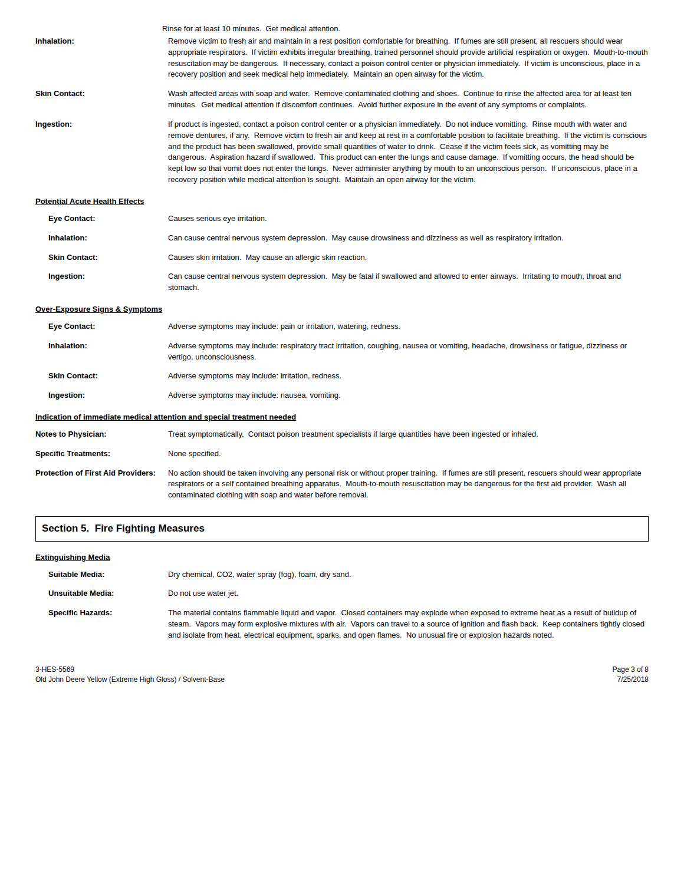Rinse for at least 10 minutes. Get medical attention.
Inhalation:
Remove victim to fresh air and maintain in a rest position comfortable for breathing. If fumes are still present, all rescuers should wear appropriate respirators. If victim exhibits irregular breathing, trained personnel should provide artificial respiration or oxygen. Mouth-to-mouth resuscitation may be dangerous. If necessary, contact a poison control center or physician immediately. If victim is unconscious, place in a recovery position and seek medical help immediately. Maintain an open airway for the victim.
Skin Contact:
Wash affected areas with soap and water. Remove contaminated clothing and shoes. Continue to rinse the affected area for at least ten minutes. Get medical attention if discomfort continues. Avoid further exposure in the event of any symptoms or complaints.
Ingestion:
If product is ingested, contact a poison control center or a physician immediately. Do not induce vomitting. Rinse mouth with water and remove dentures, if any. Remove victim to fresh air and keep at rest in a comfortable position to facilitate breathing. If the victim is conscious and the product has been swallowed, provide small quantities of water to drink. Cease if the victim feels sick, as vomitting may be dangerous. Aspiration hazard if swallowed. This product can enter the lungs and cause damage. If vomitting occurs, the head should be kept low so that vomit does not enter the lungs. Never administer anything by mouth to an unconscious person. If unconscious, place in a recovery position while medical attention is sought. Maintain an open airway for the victim.
Potential Acute Health Effects
Eye Contact:
Causes serious eye irritation.
Inhalation:
Can cause central nervous system depression. May cause drowsiness and dizziness as well as respiratory irritation.
Skin Contact:
Causes skin irritation. May cause an allergic skin reaction.
Ingestion:
Can cause central nervous system depression. May be fatal if swallowed and allowed to enter airways. Irritating to mouth, throat and stomach.
Over-Exposure Signs & Symptoms
Eye Contact:
Adverse symptoms may include: pain or irritation, watering, redness.
Inhalation:
Adverse symptoms may include: respiratory tract irritation, coughing, nausea or vomiting, headache, drowsiness or fatigue, dizziness or vertigo, unconsciousness.
Skin Contact:
Adverse symptoms may include: irritation, redness.
Ingestion:
Adverse symptoms may include: nausea, vomiting.
Indication of immediate medical attention and special treatment needed
Notes to Physician:
Treat symptomatically. Contact poison treatment specialists if large quantities have been ingested or inhaled.
Specific Treatments:
None specified.
Protection of First Aid Providers:
No action should be taken involving any personal risk or without proper training. If fumes are still present, rescuers should wear appropriate respirators or a self contained breathing apparatus. Mouth-to-mouth resuscitation may be dangerous for the first aid provider. Wash all contaminated clothing with soap and water before removal.
Section 5. Fire Fighting Measures
Extinguishing Media
Suitable Media:
Dry chemical, CO2, water spray (fog), foam, dry sand.
Unsuitable Media:
Do not use water jet.
Specific Hazards:
The material contains flammable liquid and vapor. Closed containers may explode when exposed to extreme heat as a result of buildup of steam. Vapors may form explosive mixtures with air. Vapors can travel to a source of ignition and flash back. Keep containers tightly closed and isolate from heat, electrical equipment, sparks, and open flames. No unusual fire or explosion hazards noted.
3-HES-5569
Old John Deere Yellow (Extreme High Gloss) / Solvent-Base
Page 3 of 8
7/25/2018